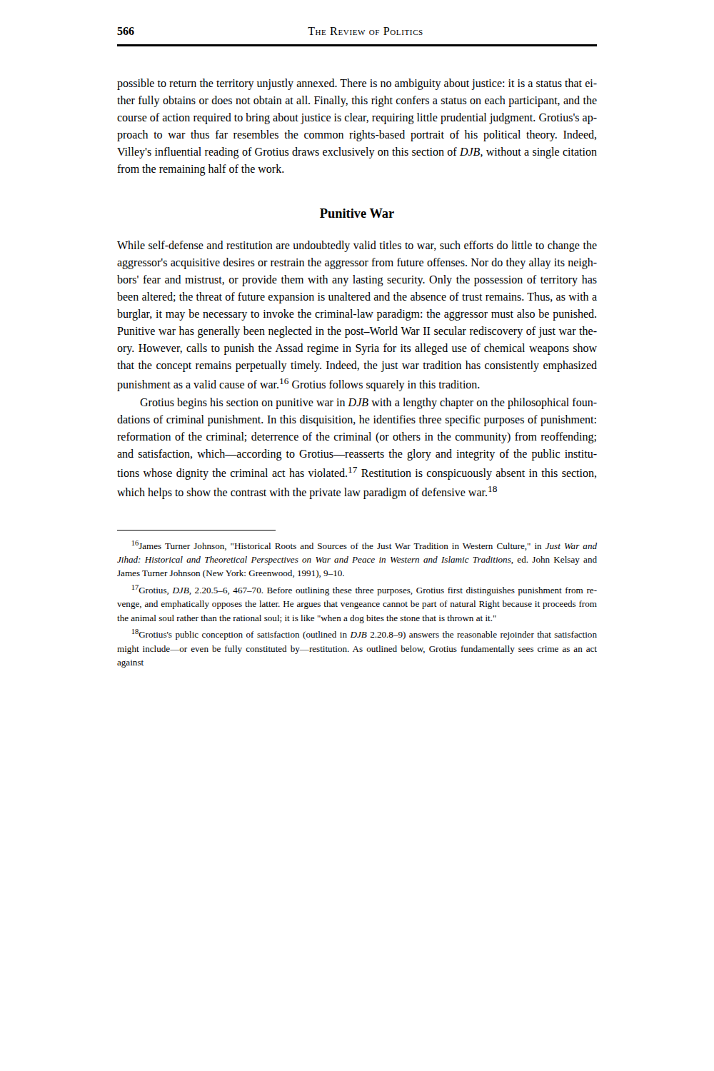566 The Review of Politics
possible to return the territory unjustly annexed. There is no ambiguity about justice: it is a status that either fully obtains or does not obtain at all. Finally, this right confers a status on each participant, and the course of action required to bring about justice is clear, requiring little prudential judgment. Grotius's approach to war thus far resembles the common rights-based portrait of his political theory. Indeed, Villey's influential reading of Grotius draws exclusively on this section of DJB, without a single citation from the remaining half of the work.
Punitive War
While self-defense and restitution are undoubtedly valid titles to war, such efforts do little to change the aggressor's acquisitive desires or restrain the aggressor from future offenses. Nor do they allay its neighbors' fear and mistrust, or provide them with any lasting security. Only the possession of territory has been altered; the threat of future expansion is unaltered and the absence of trust remains. Thus, as with a burglar, it may be necessary to invoke the criminal-law paradigm: the aggressor must also be punished. Punitive war has generally been neglected in the post–World War II secular rediscovery of just war theory. However, calls to punish the Assad regime in Syria for its alleged use of chemical weapons show that the concept remains perpetually timely. Indeed, the just war tradition has consistently emphasized punishment as a valid cause of war.16 Grotius follows squarely in this tradition.
Grotius begins his section on punitive war in DJB with a lengthy chapter on the philosophical foundations of criminal punishment. In this disquisition, he identifies three specific purposes of punishment: reformation of the criminal; deterrence of the criminal (or others in the community) from reoffending; and satisfaction, which—according to Grotius—reasserts the glory and integrity of the public institutions whose dignity the criminal act has violated.17 Restitution is conspicuously absent in this section, which helps to show the contrast with the private law paradigm of defensive war.18
16 James Turner Johnson, "Historical Roots and Sources of the Just War Tradition in Western Culture," in Just War and Jihad: Historical and Theoretical Perspectives on War and Peace in Western and Islamic Traditions, ed. John Kelsay and James Turner Johnson (New York: Greenwood, 1991), 9–10.
17 Grotius, DJB, 2.20.5–6, 467–70. Before outlining these three purposes, Grotius first distinguishes punishment from revenge, and emphatically opposes the latter. He argues that vengeance cannot be part of natural Right because it proceeds from the animal soul rather than the rational soul; it is like "when a dog bites the stone that is thrown at it."
18 Grotius's public conception of satisfaction (outlined in DJB 2.20.8–9) answers the reasonable rejoinder that satisfaction might include—or even be fully constituted by—restitution. As outlined below, Grotius fundamentally sees crime as an act against